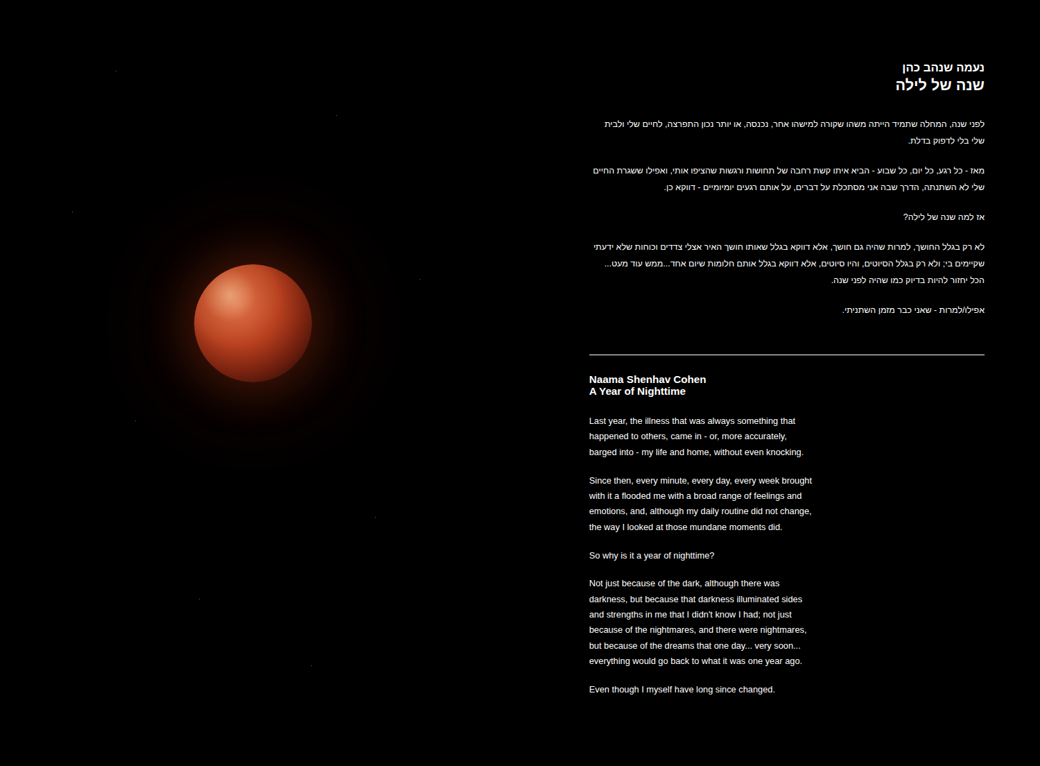נעמה שנהב כהן
שנה של לילה
לפני שנה, המחלה שתמיד הייתה משהו שקורה למישהו אחר, נכנסה, או יותר נכון התפרצה, לחיים שלי ולבית שלי בלי לדפוק בדלת.
מאז - כל רגע, כל יום, כל שבוע - הביא איתו קשת רחבה של תחושות ורגשות שהציפו אותי, ואפילו ששגרת החיים שלי לא השתנתה, הדרך שבה אני מסתכלת על דברים, על אותם רגעים יומיומיים - דווקא כן.
אז למה שנה של לילה?
לא רק בגלל החושך, למרות שהיה גם חושך, אלא דווקא בגלל שאותו חושך האיר אצלי צדדים וכוחות שלא ידעתי שקיימים בי; ולא רק בגלל הסיוטים, והיו סיוטים, אלא דווקא בגלל אותם חלומות שיום אחד...ממש עוד מעט... הכל יחזור להיות בדיוק כמו שהיה לפני שנה.
אפילו/למרות - שאני כבר מזמן השתניתי.
Naama Shenhav Cohen
A Year of Nighttime
Last year, the illness that was always something that happened to others, came in - or, more accurately, barged into - my life and home, without even knocking.
Since then, every minute, every day, every week brought with it a flooded me with a broad range of feelings and emotions, and, although my daily routine did not change, the way I looked at those mundane moments did.
So why is it a year of nighttime?
Not just because of the dark, although there was darkness, but because that darkness illuminated sides and strengths in me that I didn't know I had; not just because of the nightmares, and there were nightmares, but because of the dreams that one day... very soon... everything would go back to what it was one year ago.
Even though I myself have long since changed.